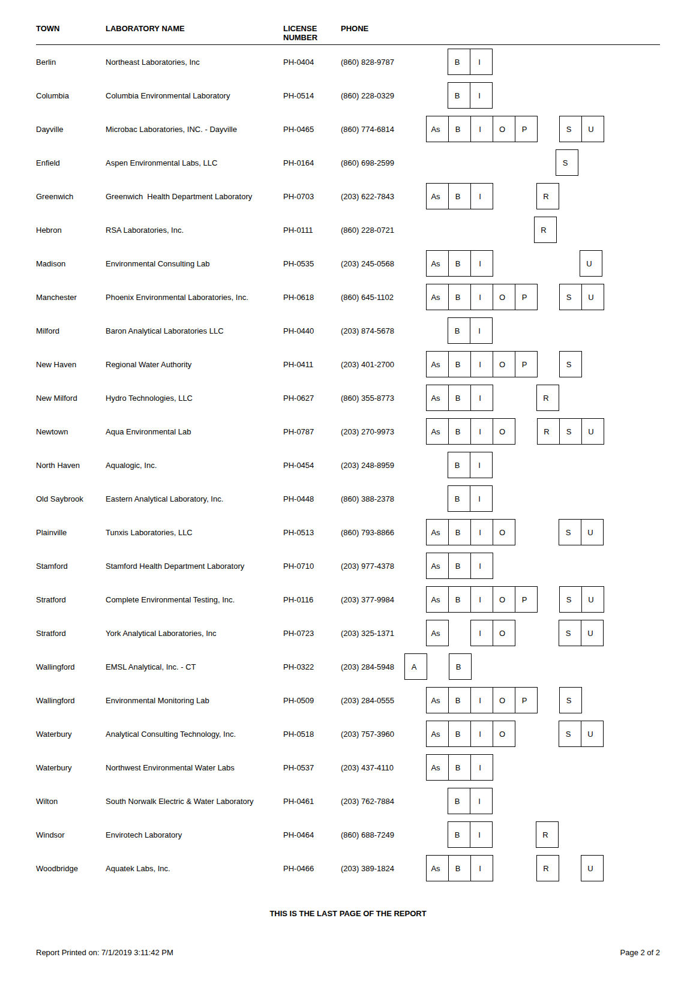| TOWN | LABORATORY NAME | LICENSE NUMBER | PHONE | |
| --- | --- | --- | --- | --- |
| Berlin | Northeast Laboratories, Inc | PH-0404 | (860) 828-9787 | / / / B / I / / / / / / |
| Columbia | Columbia Environmental Laboratory | PH-0514 | (860) 228-0329 | / / / B / I / / / / / / |
| Dayville | Microbac Laboratories, INC. - Dayville | PH-0465 | (860) 774-6814 | / / As / B / I / O / P / / S / U / |
| Enfield | Aspen Environmental Labs, LLC | PH-0164 | (860) 698-2599 | / / / / / / / / S / / |
| Greenwich | Greenwich Health Department Laboratory | PH-0703 | (203) 622-7843 | / / As / B / I / / / R / / / |
| Hebron | RSA Laboratories, Inc. | PH-0111 | (860) 228-0721 | / / / / / / / R / / / |
| Madison | Environmental Consulting Lab | PH-0535 | (203) 245-0568 | / / As / B / I / / / / / U / |
| Manchester | Phoenix Environmental Laboratories, Inc. | PH-0618 | (860) 645-1102 | / / As / B / I / O / P / / S / U / |
| Milford | Baron Analytical Laboratories LLC | PH-0440 | (203) 874-5678 | / / / B / I / / / / / / |
| New Haven | Regional Water Authority | PH-0411 | (203) 401-2700 | / / As / B / I / O / P / / S / / |
| New Milford | Hydro Technologies, LLC | PH-0627 | (860) 355-8773 | / / As / B / I / / / R / / / |
| Newtown | Aqua Environmental Lab | PH-0787 | (203) 270-9973 | / / As / B / I / O / / R / S / U / |
| North Haven | Aqualogic, Inc. | PH-0454 | (203) 248-8959 | / / / B / I / / / / / / |
| Old Saybrook | Eastern Analytical Laboratory, Inc. | PH-0448 | (860) 388-2378 | / / / B / I / / / / / / |
| Plainville | Tunxis Laboratories, LLC | PH-0513 | (860) 793-8866 | / / As / B / I / O / / / S / U / |
| Stamford | Stamford Health Department Laboratory | PH-0710 | (203) 977-4378 | / / As / B / I / / / / / / |
| Stratford | Complete Environmental Testing, Inc. | PH-0116 | (203) 377-9984 | / / As / B / I / O / P / / S / U / |
| Stratford | York Analytical Laboratories, Inc | PH-0723 | (203) 325-1371 | / / As / / I / O / / / S / U / |
| Wallingford | EMSL Analytical, Inc. - CT | PH-0322 | (203) 284-5948 | / A / / B / / / / / / / |
| Wallingford | Environmental Monitoring Lab | PH-0509 | (203) 284-0555 | / / As / B / I / O / P / / S / / |
| Waterbury | Analytical Consulting Technology, Inc. | PH-0518 | (203) 757-3960 | / / As / B / I / O / / / S / U / |
| Waterbury | Northwest Environmental Water Labs | PH-0537 | (203) 437-4110 | / / As / B / I / / / / / / |
| Wilton | South Norwalk Electric & Water Laboratory | PH-0461 | (203) 762-7884 | / / / B / I / / / / / / |
| Windsor | Envirotech Laboratory | PH-0464 | (860) 688-7249 | / / / B / I / / / R / / / |
| Woodbridge | Aquatek Labs, Inc. | PH-0466 | (203) 389-1824 | / / As / B / I / / / R / / U / |
THIS IS THE LAST PAGE OF THE REPORT
Report Printed on: 7/1/2019 3:11:42 PM
Page 2 of 2